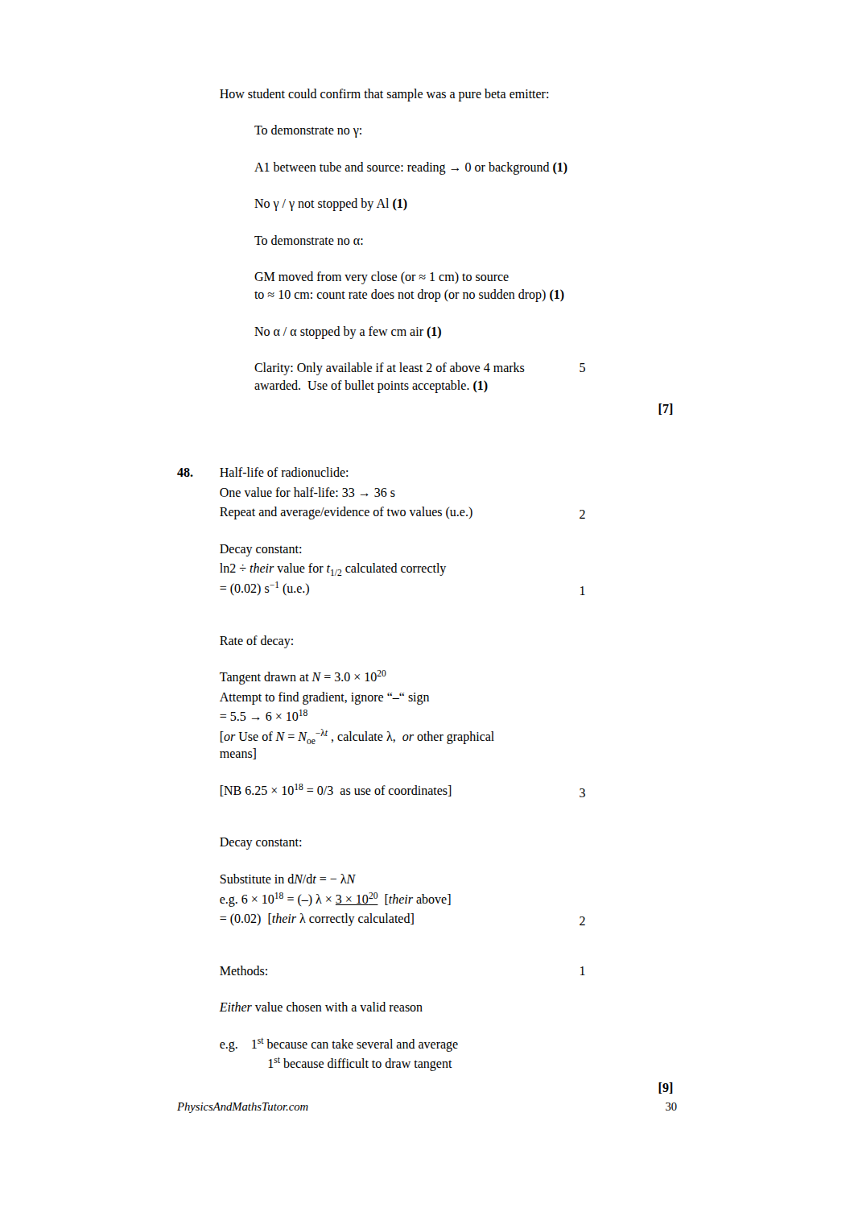How student could confirm that sample was a pure beta emitter:
To demonstrate no γ:
A1 between tube and source: reading → 0 or background (1)
No γ / γ not stopped by Al (1)
To demonstrate no α:
GM moved from very close (or ≈ 1 cm) to source
to ≈ 10 cm: count rate does not drop (or no sudden drop) (1)
No α / α stopped by a few cm air (1)
Clarity: Only available if at least 2 of above 4 marks
awarded. Use of bullet points acceptable. (1)
5
[7]
48.
Half-life of radionuclide:
One value for half-life: 33 → 36 s
Repeat and average/evidence of two values (u.e.)
2
Decay constant:
ln2 ÷ their value for t1/2 calculated correctly
= (0.02) s−1 (u.e.)
1
Rate of decay:
Tangent drawn at N = 3.0 × 1020
Attempt to find gradient, ignore “–“ sign
= 5.5 → 6 × 1018
[or Use of N = Noe−λt , calculate λ, or other graphical means]
[NB 6.25 × 1018 = 0/3 as use of coordinates]
3
Decay constant:
Substitute in dN/dt = − λN
e.g. 6 × 1018 = (–) λ × 3 × 1020 [their above]
= (0.02) [their λ correctly calculated]
2
Methods:
1
Either value chosen with a valid reason
e.g. 1st because can take several and average
1st because difficult to draw tangent
[9]
PhysicsAndMathsTutor.com 30